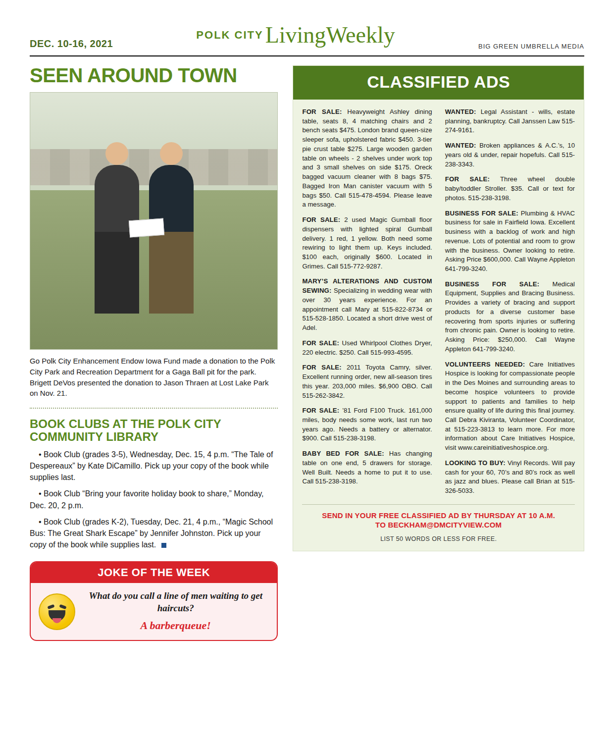DEC. 10-16, 2021
POLK CITY Living Weekly
BIG GREEN UMBRELLA MEDIA
SEEN AROUND TOWN
Go Polk City Enhancement Endow Iowa Fund made a donation to the Polk City Park and Recreation Department for a Gaga Ball pit for the park. Brigett DeVos presented the donation to Jason Thraen at Lost Lake Park on Nov. 21.
BOOK CLUBS AT THE POLK CITY COMMUNITY LIBRARY
Book Club (grades 3-5), Wednesday, Dec. 15, 4 p.m. “The Tale of Despereaux” by Kate DiCamillo. Pick up your copy of the book while supplies last.
Book Club “Bring your favorite holiday book to share,” Monday, Dec. 20, 2 p.m.
Book Club (grades K-2), Tuesday, Dec. 21, 4 p.m., “Magic School Bus: The Great Shark Escape” by Jennifer Johnston. Pick up your copy of the book while supplies last.
JOKE OF THE WEEK
What do you call a line of men waiting to get haircuts?
A barberqueue!
CLASSIFIED ADS
FOR SALE: Heavyweight Ashley dining table, seats 8, 4 matching chairs and 2 bench seats $475. London brand queen-size sleeper sofa, upholstered fabric $450. 3-tier pie crust table $275. Large wooden garden table on wheels - 2 shelves under work top and 3 small shelves on side $175. Oreck bagged vacuum cleaner with 8 bags $75. Bagged Iron Man canister vacuum with 5 bags $50. Call 515-478-4594. Please leave a message.
FOR SALE: 2 used Magic Gumball floor dispensers with lighted spiral Gumball delivery. 1 red, 1 yellow. Both need some rewiring to light them up. Keys included. $100 each, originally $600. Located in Grimes. Call 515-772-9287.
MARY’S ALTERATIONS AND CUSTOM SEWING: Specializing in wedding wear with over 30 years experience. For an appointment call Mary at 515-822-8734 or 515-528-1850. Located a short drive west of Adel.
FOR SALE: Used Whirlpool Clothes Dryer, 220 electric. $250. Call 515-993-4595.
FOR SALE: 2011 Toyota Camry, silver. Excellent running order, new all-season tires this year. 203,000 miles. $6,900 OBO. Call 515-262-3842.
FOR SALE: ’81 Ford F100 Truck. 161,000 miles, body needs some work, last run two years ago. Needs a battery or alternator. $900. Call 515-238-3198.
BABY BED FOR SALE: Has changing table on one end, 5 drawers for storage. Well Built. Needs a home to put it to use. Call 515-238-3198.
WANTED: Legal Assistant - wills, estate planning, bankruptcy. Call Janssen Law 515-274-9161.
WANTED: Broken appliances & A.C.’s, 10 years old & under, repair hopefuls. Call 515-238-3343.
FOR SALE: Three wheel double baby/toddler Stroller. $35. Call or text for photos. 515-238-3198.
BUSINESS FOR SALE: Plumbing & HVAC business for sale in Fairfield Iowa. Excellent business with a backlog of work and high revenue. Lots of potential and room to grow with the business. Owner looking to retire. Asking Price $600,000. Call Wayne Appleton 641-799-3240.
BUSINESS FOR SALE: Medical Equipment, Supplies and Bracing Business. Provides a variety of bracing and support products for a diverse customer base recovering from sports injuries or suffering from chronic pain. Owner is looking to retire. Asking Price: $250,000. Call Wayne Appleton 641-799-3240.
VOLUNTEERS NEEDED: Care Initiatives Hospice is looking for compassionate people in the Des Moines and surrounding areas to become hospice volunteers to provide support to patients and families to help ensure quality of life during this final journey. Call Debra Kiviranta, Volunteer Coordinator, at 515-223-3813 to learn more. For more information about Care Initiatives Hospice, visit www.careinitiativeshospice.org.
LOOKING TO BUY: Vinyl Records. Will pay cash for your 60, 70’s and 80’s rock as well as jazz and blues. Please call Brian at 515-326-5033.
SEND IN YOUR FREE CLASSIFIED AD BY THURSDAY AT 10 A.M.
TO BECKHAM@DMCITYVIEW.COM
LIST 50 WORDS OR LESS FOR FREE.